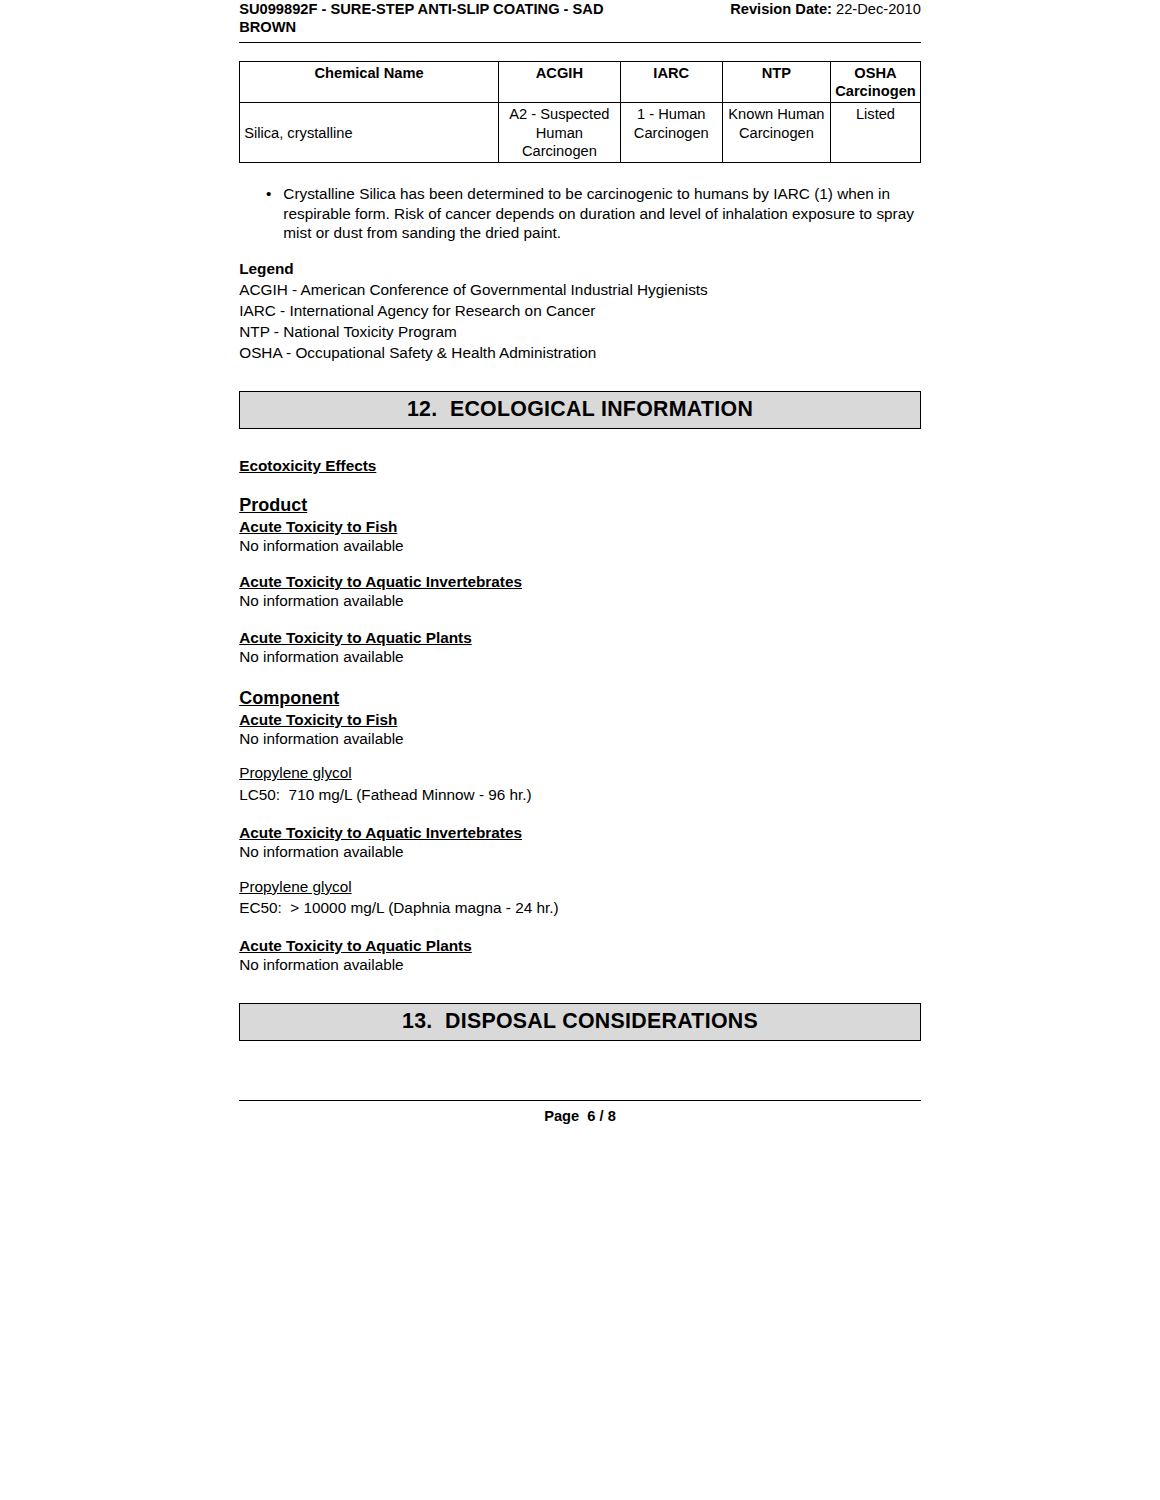SU099892F - SURE-STEP ANTI-SLIP COATING - SAD BROWN
Revision Date: 22-Dec-2010
| Chemical Name | ACGIH | IARC | NTP | OSHA Carcinogen |
| --- | --- | --- | --- | --- |
| Silica, crystalline | A2 - Suspected Human Carcinogen | 1 - Human Carcinogen | Known Human Carcinogen | Listed |
Crystalline Silica has been determined to be carcinogenic to humans by IARC (1) when in respirable form. Risk of cancer depends on duration and level of inhalation exposure to spray mist or dust from sanding the dried paint.
Legend
ACGIH - American Conference of Governmental Industrial Hygienists
IARC - International Agency for Research on Cancer
NTP - National Toxicity Program
OSHA - Occupational Safety & Health Administration
12. ECOLOGICAL INFORMATION
Ecotoxicity Effects
Product
Acute Toxicity to Fish
No information available
Acute Toxicity to Aquatic Invertebrates
No information available
Acute Toxicity to Aquatic Plants
No information available
Component
Acute Toxicity to Fish
No information available
Propylene glycol
LC50: 710 mg/L (Fathead Minnow - 96 hr.)
Acute Toxicity to Aquatic Invertebrates
No information available
Propylene glycol
EC50: > 10000 mg/L (Daphnia magna - 24 hr.)
Acute Toxicity to Aquatic Plants
No information available
13. DISPOSAL CONSIDERATIONS
Page 6 / 8